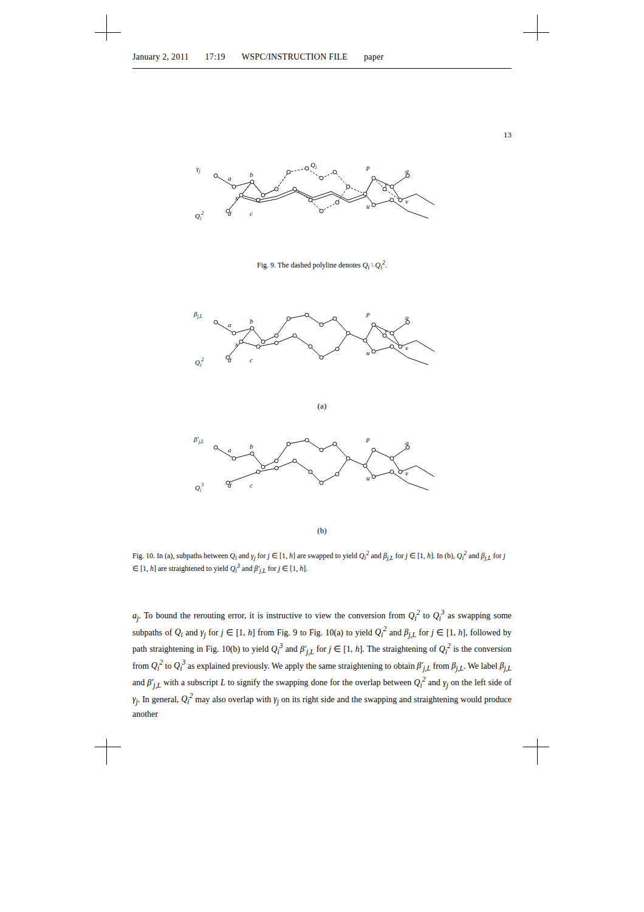January 2, 2011 17:19 WSPC/INSTRUCTION FILE paper
13
γj Qi p q y v u a b x d c Qi2
Fig. 9. The dashed polyline denotes Qi \ Qi2.
βj,L p q y v u a b x d c Qi2
(a)
β′j,L p q v u a b d c Qi3
(b)
Fig. 10. In (a), subpaths between Qi and γj for j ∈ [1, h] are swapped to yield Qi2 and βj,L for j ∈ [1, h]. In (b), Qi2 and βj,L for j ∈ [1, h] are straightened to yield Qi3 and β′j,L for j ∈ [1, h].
aj. To bound the rerouting error, it is instructive to view the conversion from Qi2 to Qi3 as swapping some subpaths of Qi and γj for j ∈ [1, h] from Fig. 9 to Fig. 10(a) to yield Qi2 and βj,L for j ∈ [1, h], followed by path straightening in Fig. 10(b) to yield Qi3 and β′j,L for j ∈ [1, h]. The straightening of Qi2 is the conversion from Qi2 to Qi3 as explained previously. We apply the same straightening to obtain β′j,L from βj,L. We label βj,L and β′j,L with a subscript L to signify the swapping done for the overlap between Qi2 and γj on the left side of γj. In general, Qi2 may also overlap with γj on its right side and the swapping and straightening would produce another